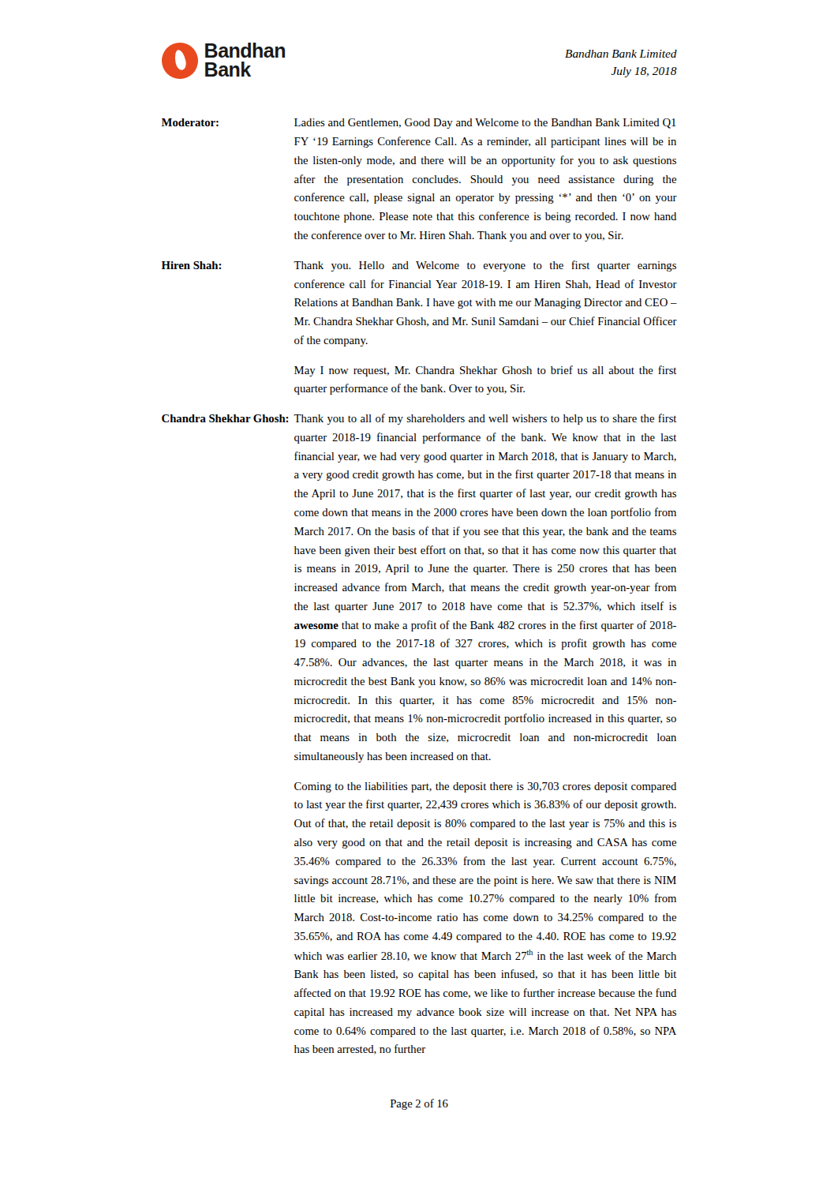BandhanBank
Bandhan Bank Limited
July 18, 2018
| Moderator: | Ladies and Gentlemen, Good Day and Welcome to the Bandhan Bank Limited Q1 FY ‘19 Earnings Conference Call. As a reminder, all participant lines will be in the listen-only mode, and there will be an opportunity for you to ask questions after the presentation concludes. Should you need assistance during the conference call, please signal an operator by pressing ‘*’ and then ‘0’ on your touchtone phone. Please note that this conference is being recorded. I now hand the conference over to Mr. Hiren Shah. Thank you and over to you, Sir. |
| Hiren Shah: | Thank you. Hello and Welcome to everyone to the first quarter earnings conference call for Financial Year 2018-19. I am Hiren Shah, Head of Investor Relations at Bandhan Bank. I have got with me our Managing Director and CEO – Mr. Chandra Shekhar Ghosh, and Mr. Sunil Samdani – our Chief Financial Officer of the company. May I now request, Mr. Chandra Shekhar Ghosh to brief us all about the first quarter performance of the bank. Over to you, Sir. |
| Chandra Shekhar Ghosh: | Thank you to all of my shareholders and well wishers to help us to share the first quarter 2018-19 financial performance of the bank. We know that in the last financial year, we had very good quarter in March 2018, that is January to March, a very good credit growth has come, but in the first quarter 2017-18 that means in the April to June 2017, that is the first quarter of last year, our credit growth has come down that means in the 2000 crores have been down the loan portfolio from March 2017. On the basis of that if you see that this year, the bank and the teams have been given their best effort on that, so that it has come now this quarter that is means in 2019, April to June the quarter. There is 250 crores that has been increased advance from March, that means the credit growth year-on-year from the last quarter June 2017 to 2018 have come that is 52.37%, which itself is awesome that to make a profit of the Bank 482 crores in the first quarter of 2018-19 compared to the 2017-18 of 327 crores, which is profit growth has come 47.58%. Our advances, the last quarter means in the March 2018, it was in microcredit the best Bank you know, so 86% was microcredit loan and 14% non-microcredit. In this quarter, it has come 85% microcredit and 15% non-microcredit, that means 1% non-microcredit portfolio increased in this quarter, so that means in both the size, microcredit loan and non-microcredit loan simultaneously has been increased on that. Coming to the liabilities part, the deposit there is 30,703 crores deposit compared to last year the first quarter, 22,439 crores which is 36.83% of our deposit growth. Out of that, the retail deposit is 80% compared to the last year is 75% and this is also very good on that and the retail deposit is increasing and CASA has come 35.46% compared to the 26.33% from the last year. Current account 6.75%, savings account 28.71%, and these are the point is here. We saw that there is NIM little bit increase, which has come 10.27% compared to the nearly 10% from March 2018. Cost-to-income ratio has come down to 34.25% compared to the 35.65%, and ROA has come 4.49 compared to the 4.40. ROE has come to 19.92 which was earlier 28.10, we know that March 27 th in the last week of the March Bank has been listed, so capital has been infused, so that it has been little bit affected on that 19.92 ROE has come, we like to further increase because the fund capital has increased my advance book size will increase on that. Net NPA has come to 0.64% compared to the last quarter, i.e. March 2018 of 0.58%, so NPA has been arrested, no further |
Page 2 of 16